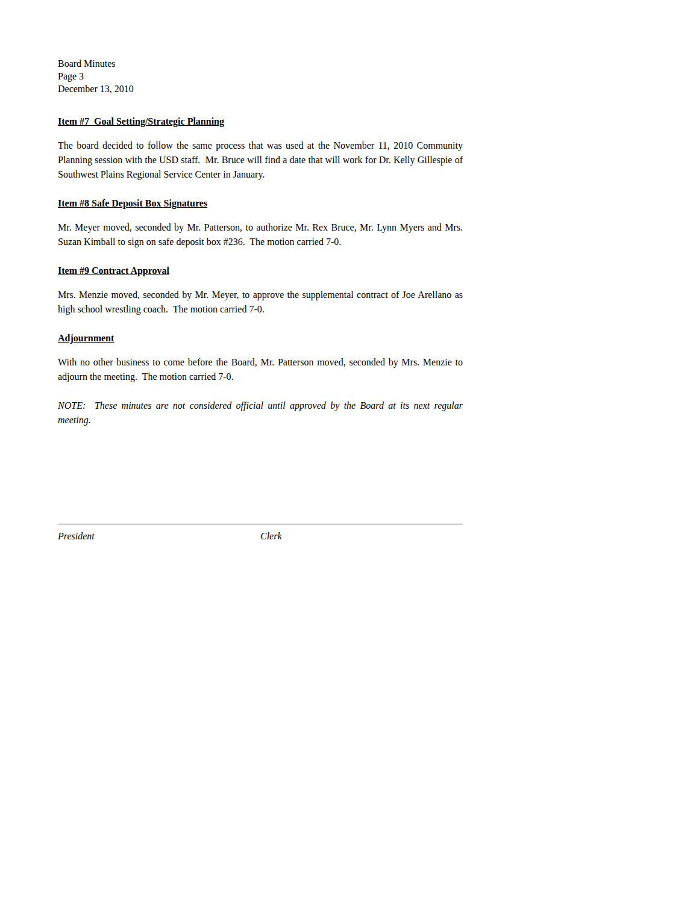Board Minutes
Page 3
December 13, 2010
Item #7 Goal Setting/Strategic Planning
The board decided to follow the same process that was used at the November 11, 2010 Community Planning session with the USD staff. Mr. Bruce will find a date that will work for Dr. Kelly Gillespie of Southwest Plains Regional Service Center in January.
Item #8 Safe Deposit Box Signatures
Mr. Meyer moved, seconded by Mr. Patterson, to authorize Mr. Rex Bruce, Mr. Lynn Myers and Mrs. Suzan Kimball to sign on safe deposit box #236. The motion carried 7-0.
Item #9 Contract Approval
Mrs. Menzie moved, seconded by Mr. Meyer, to approve the supplemental contract of Joe Arellano as high school wrestling coach. The motion carried 7-0.
Adjournment
With no other business to come before the Board, Mr. Patterson moved, seconded by Mrs. Menzie to adjourn the meeting. The motion carried 7-0.
NOTE: These minutes are not considered official until approved by the Board at its next regular meeting.
President
Clerk